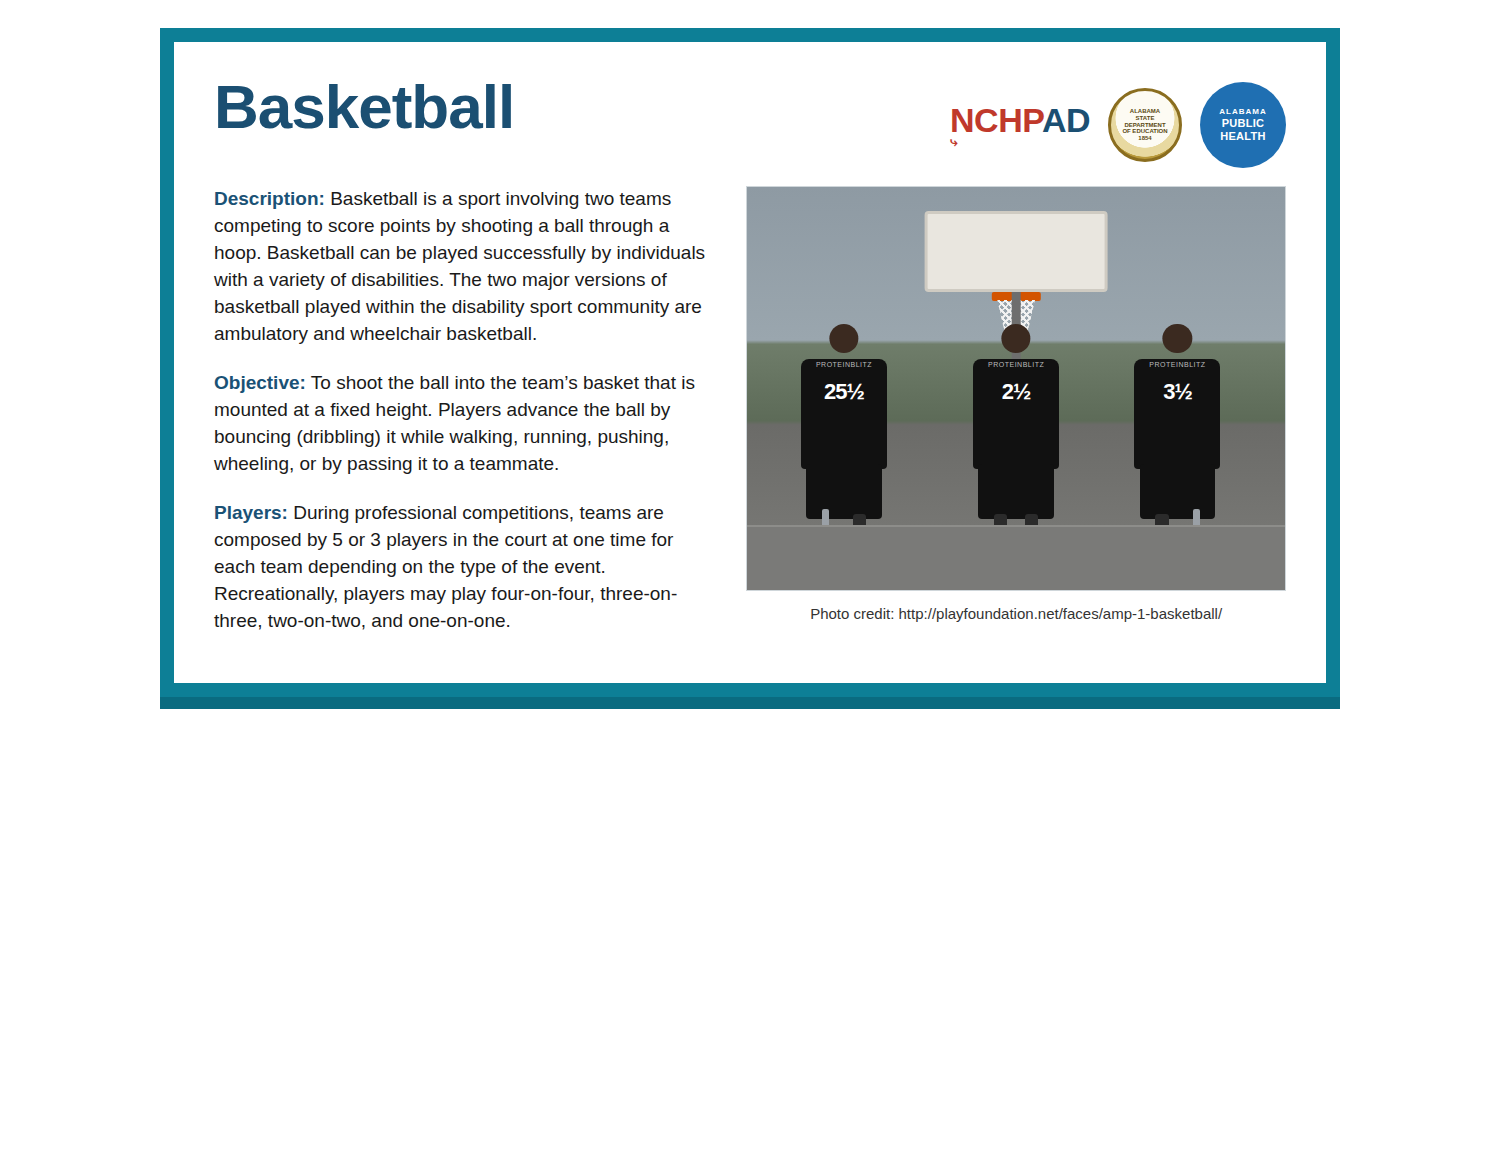Basketball
NCHPAD⤷
ALABAMA
STATE DEPARTMENT
OF EDUCATION
1854
ALABAMAPUBLIC
HEALTH
Description: Basketball is a sport involving two teams competing to score points by shooting a ball through a hoop. Basketball can be played successfully by individuals with a variety of disabilities. The two major versions of basketball played within the disability sport community are ambulatory and wheelchair basketball.
Objective: To shoot the ball into the team’s basket that is mounted at a fixed height. Players advance the ball by bouncing (dribbling) it while walking, running, pushing, wheeling, or by passing it to a teammate.
Players: During professional competitions, teams are composed by 5 or 3 players in the court at one time for each team depending on the type of the event. Recreationally, players may play four-on-four, three-on-three, two-on-two, and one-on-one.
PROTEINBLITZ
25½
PROTEINBLITZ
2½
PROTEINBLITZ
3½
Photo credit: http://playfoundation.net/faces/amp-1-basketball/